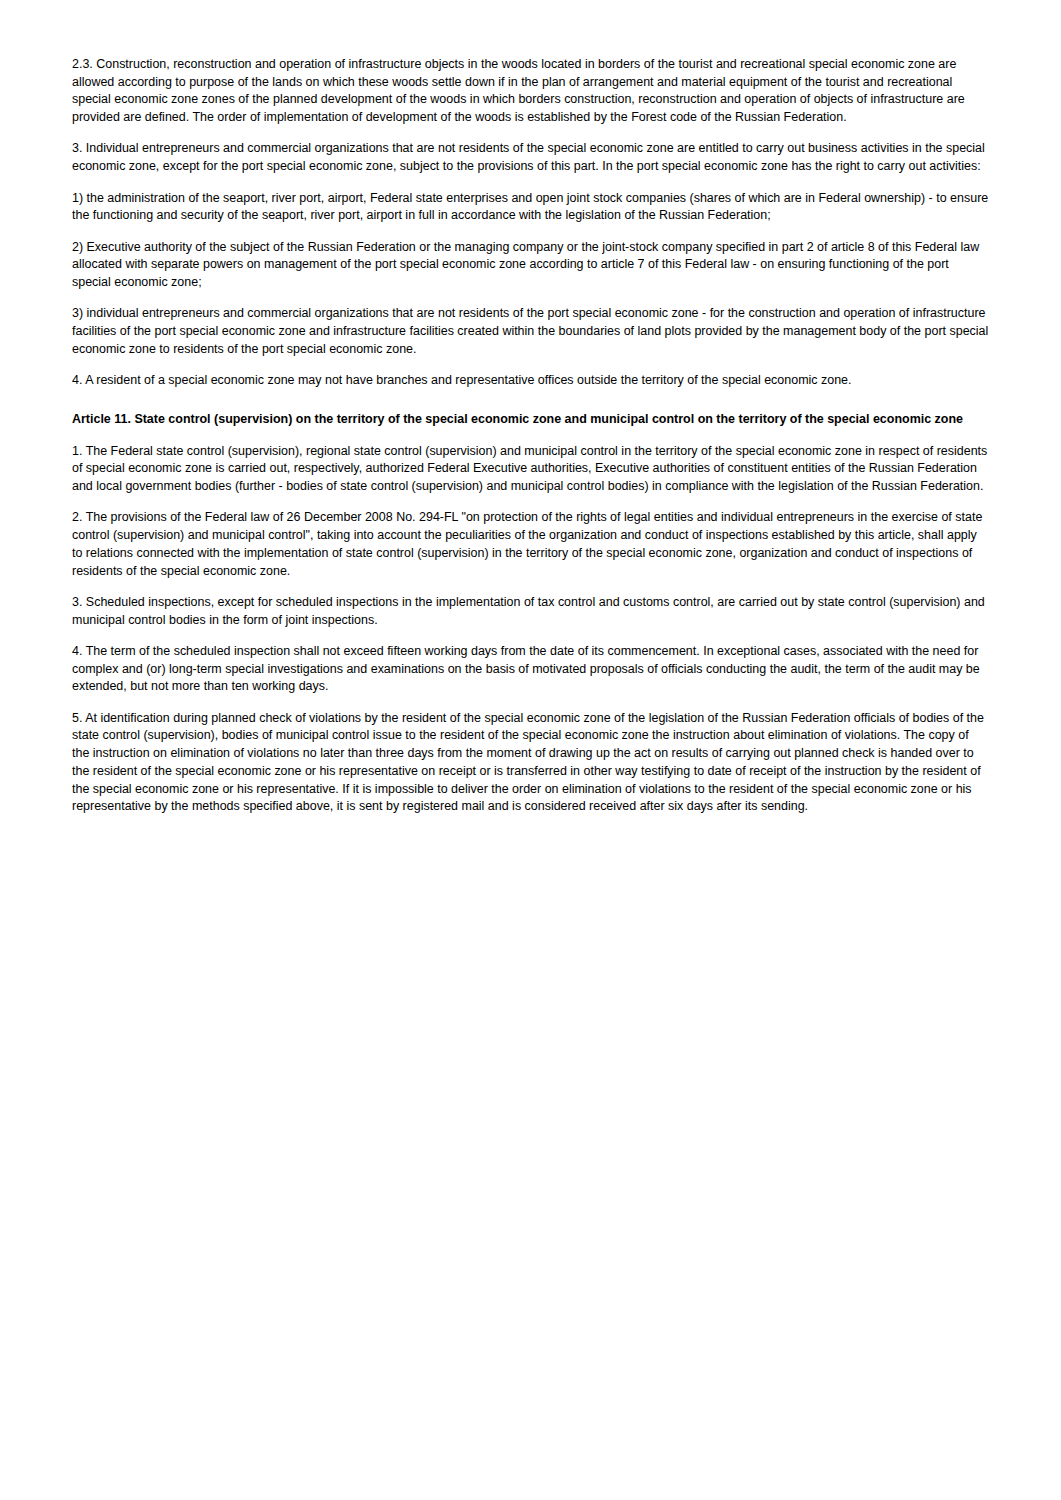2.3. Construction, reconstruction and operation of infrastructure objects in the woods located in borders of the tourist and recreational special economic zone are allowed according to purpose of the lands on which these woods settle down if in the plan of arrangement and material equipment of the tourist and recreational special economic zone zones of the planned development of the woods in which borders construction, reconstruction and operation of objects of infrastructure are provided are defined. The order of implementation of development of the woods is established by the Forest code of the Russian Federation.
3. Individual entrepreneurs and commercial organizations that are not residents of the special economic zone are entitled to carry out business activities in the special economic zone, except for the port special economic zone, subject to the provisions of this part. In the port special economic zone has the right to carry out activities:
1) the administration of the seaport, river port, airport, Federal state enterprises and open joint stock companies (shares of which are in Federal ownership) - to ensure the functioning and security of the seaport, river port, airport in full in accordance with the legislation of the Russian Federation;
2) Executive authority of the subject of the Russian Federation or the managing company or the joint-stock company specified in part 2 of article 8 of this Federal law allocated with separate powers on management of the port special economic zone according to article 7 of this Federal law - on ensuring functioning of the port special economic zone;
3) individual entrepreneurs and commercial organizations that are not residents of the port special economic zone - for the construction and operation of infrastructure facilities of the port special economic zone and infrastructure facilities created within the boundaries of land plots provided by the management body of the port special economic zone to residents of the port special economic zone.
4. A resident of a special economic zone may not have branches and representative offices outside the territory of the special economic zone.
Article 11. State control (supervision) on the territory of the special economic zone and municipal control on the territory of the special economic zone
1. The Federal state control (supervision), regional state control (supervision) and municipal control in the territory of the special economic zone in respect of residents of special economic zone is carried out, respectively, authorized Federal Executive authorities, Executive authorities of constituent entities of the Russian Federation and local government bodies (further - bodies of state control (supervision) and municipal control bodies) in compliance with the legislation of the Russian Federation.
2. The provisions of the Federal law of 26 December 2008 No. 294-FL "on protection of the rights of legal entities and individual entrepreneurs in the exercise of state control (supervision) and municipal control", taking into account the peculiarities of the organization and conduct of inspections established by this article, shall apply to relations connected with the implementation of state control (supervision) in the territory of the special economic zone, organization and conduct of inspections of residents of the special economic zone.
3. Scheduled inspections, except for scheduled inspections in the implementation of tax control and customs control, are carried out by state control (supervision) and municipal control bodies in the form of joint inspections.
4. The term of the scheduled inspection shall not exceed fifteen working days from the date of its commencement. In exceptional cases, associated with the need for complex and (or) long-term special investigations and examinations on the basis of motivated proposals of officials conducting the audit, the term of the audit may be extended, but not more than ten working days.
5. At identification during planned check of violations by the resident of the special economic zone of the legislation of the Russian Federation officials of bodies of the state control (supervision), bodies of municipal control issue to the resident of the special economic zone the instruction about elimination of violations. The copy of the instruction on elimination of violations no later than three days from the moment of drawing up the act on results of carrying out planned check is handed over to the resident of the special economic zone or his representative on receipt or is transferred in other way testifying to date of receipt of the instruction by the resident of the special economic zone or his representative. If it is impossible to deliver the order on elimination of violations to the resident of the special economic zone or his representative by the methods specified above, it is sent by registered mail and is considered received after six days after its sending.